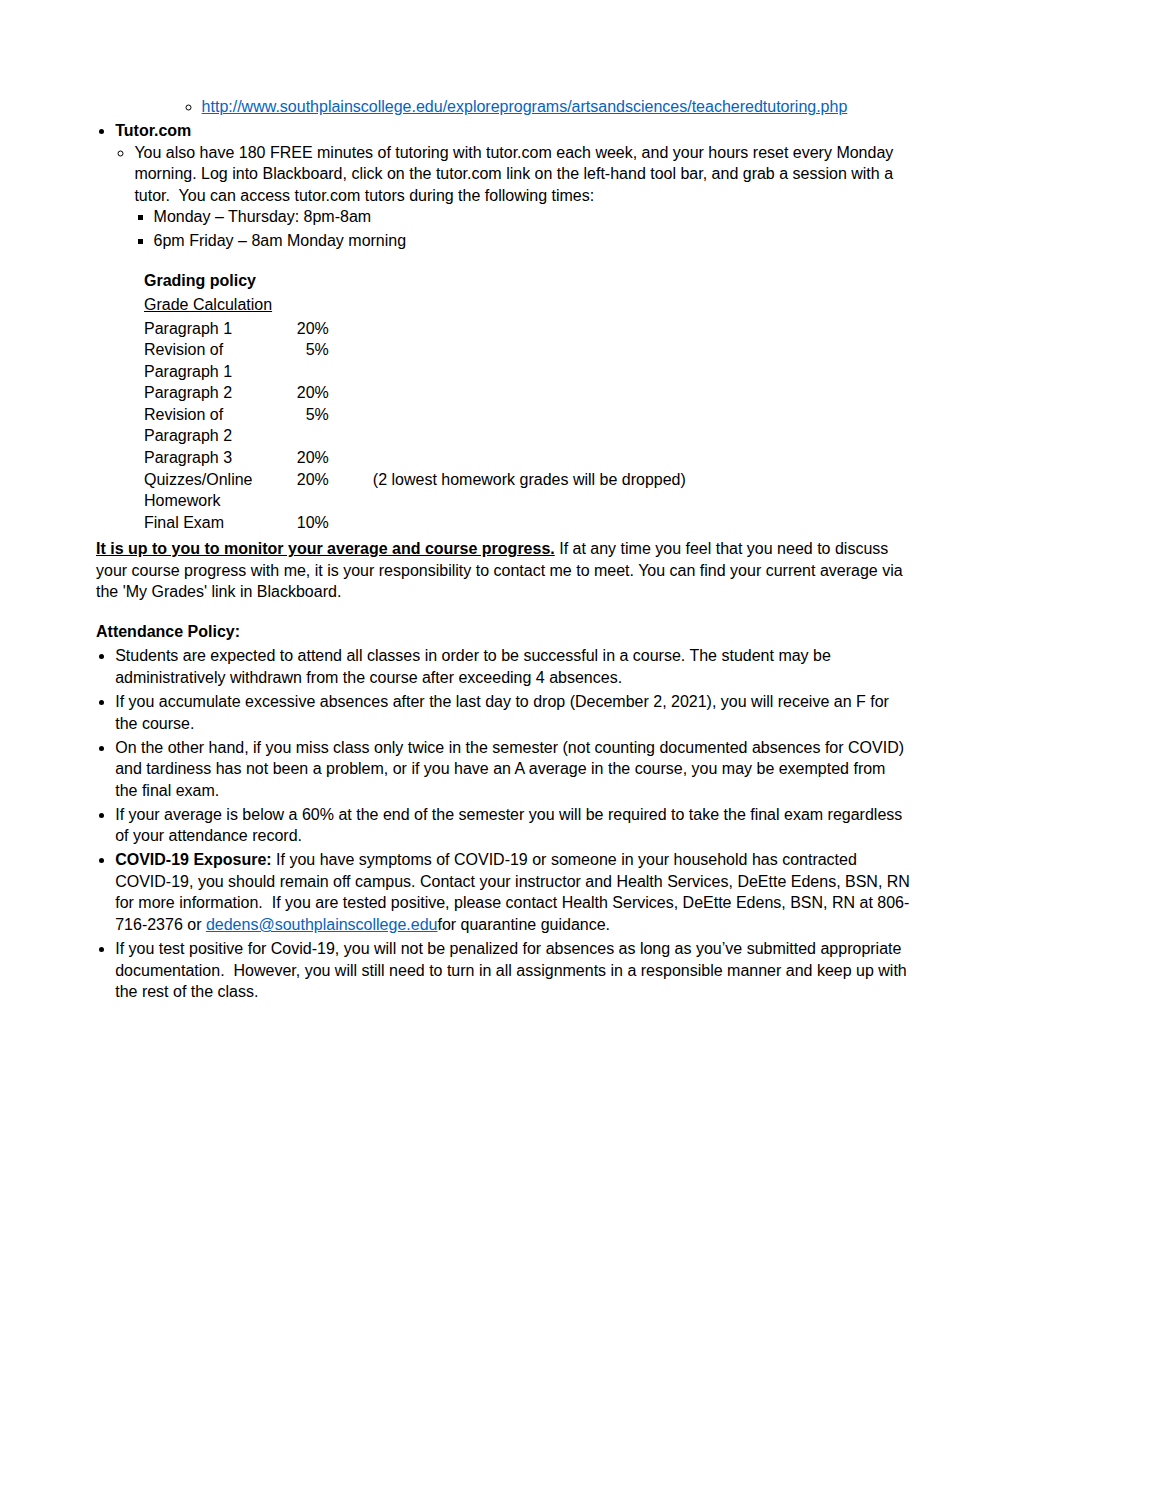http://www.southplainscollege.edu/exploreprograms/artsandsciences/teacheredtutoring.php
Tutor.com
You also have 180 FREE minutes of tutoring with tutor.com each week, and your hours reset every Monday morning. Log into Blackboard, click on the tutor.com link on the left-hand tool bar, and grab a session with a tutor. You can access tutor.com tutors during the following times:
Monday – Thursday: 8pm-8am
6pm Friday – 8am Monday morning
Grading policy
Grade Calculation
| Paragraph 1 | 20% | |
| Revision of Paragraph 1 | 5% | |
| Paragraph 2 | 20% | |
| Revision of Paragraph 2 | 5% | |
| Paragraph 3 | 20% | |
| Quizzes/Online Homework | 20% | (2 lowest homework grades will be dropped) |
| Final Exam | 10% | |
It is up to you to monitor your average and course progress. If at any time you feel that you need to discuss your course progress with me, it is your responsibility to contact me to meet. You can find your current average via the 'My Grades' link in Blackboard.
Attendance Policy:
Students are expected to attend all classes in order to be successful in a course. The student may be administratively withdrawn from the course after exceeding 4 absences.
If you accumulate excessive absences after the last day to drop (December 2, 2021), you will receive an F for the course.
On the other hand, if you miss class only twice in the semester (not counting documented absences for COVID) and tardiness has not been a problem, or if you have an A average in the course, you may be exempted from the final exam.
If your average is below a 60% at the end of the semester you will be required to take the final exam regardless of your attendance record.
COVID-19 Exposure: If you have symptoms of COVID-19 or someone in your household has contracted COVID-19, you should remain off campus. Contact your instructor and Health Services, DeEtte Edens, BSN, RN for more information. If you are tested positive, please contact Health Services, DeEtte Edens, BSN, RN at 806-716-2376 or dedens@southplainscollege.edufor quarantine guidance.
If you test positive for Covid-19, you will not be penalized for absences as long as you’ve submitted appropriate documentation. However, you will still need to turn in all assignments in a responsible manner and keep up with the rest of the class.